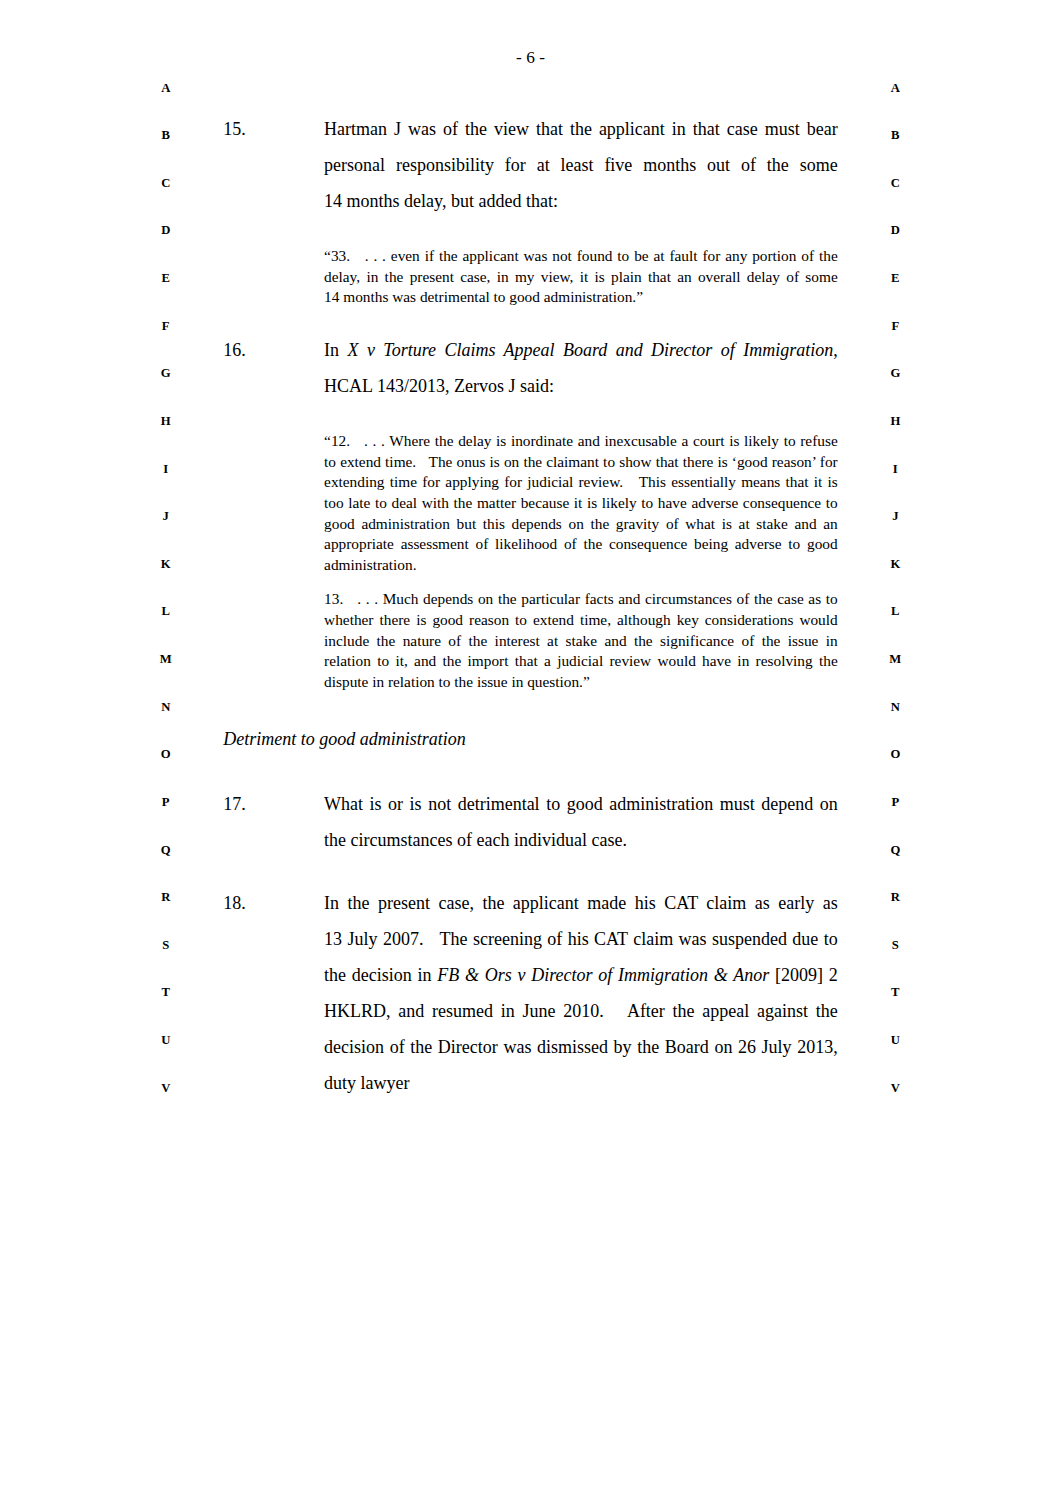ABCDEFGHIJKLMNOPQRSTUV
ABCDEFGHIJKLMNOPQRSTUV
- 6 -
15.
Hartman J was of the view that the applicant in that case must bear personal responsibility for at least five months out of the some 14 months delay, but added that:
“33. . . . even if the applicant was not found to be at fault for any portion of the delay, in the present case, in my view, it is plain that an overall delay of some 14 months was detrimental to good administration.”
16.
In X v Torture Claims Appeal Board and Director of Immigration, HCAL 143/2013, Zervos J said:
“12. . . . Where the delay is inordinate and inexcusable a court is likely to refuse to extend time. The onus is on the claimant to show that there is ‘good reason’ for extending time for applying for judicial review. This essentially means that it is too late to deal with the matter because it is likely to have adverse consequence to good administration but this depends on the gravity of what is at stake and an appropriate assessment of likelihood of the consequence being adverse to good administration.
13. . . . Much depends on the particular facts and circumstances of the case as to whether there is good reason to extend time, although key considerations would include the nature of the interest at stake and the significance of the issue in relation to it, and the import that a judicial review would have in resolving the dispute in relation to the issue in question.”
Detriment to good administration
17.
What is or is not detrimental to good administration must depend on the circumstances of each individual case.
18.
In the present case, the applicant made his CAT claim as early as 13 July 2007. The screening of his CAT claim was suspended due to the decision in FB & Ors v Director of Immigration & Anor [2009] 2 HKLRD, and resumed in June 2010. After the appeal against the decision of the Director was dismissed by the Board on 26 July 2013, duty lawyer